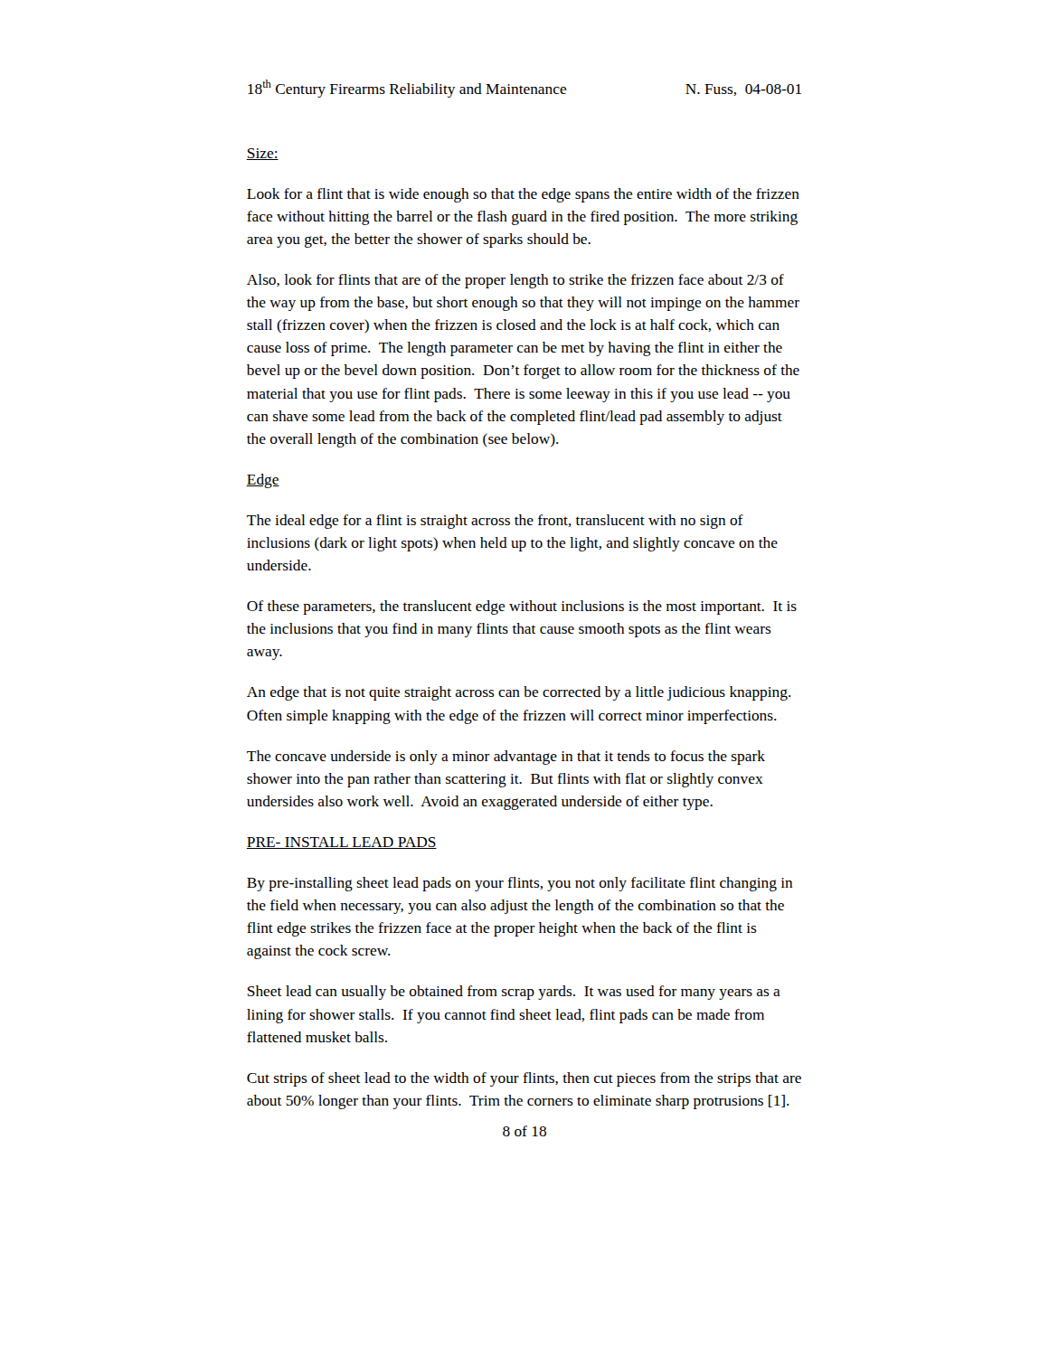18th Century Firearms Reliability and Maintenance N. Fuss, 04-08-01
Size:
Look for a flint that is wide enough so that the edge spans the entire width of the frizzen face without hitting the barrel or the flash guard in the fired position. The more striking area you get, the better the shower of sparks should be.
Also, look for flints that are of the proper length to strike the frizzen face about 2/3 of the way up from the base, but short enough so that they will not impinge on the hammer stall (frizzen cover) when the frizzen is closed and the lock is at half cock, which can cause loss of prime. The length parameter can be met by having the flint in either the bevel up or the bevel down position. Don’t forget to allow room for the thickness of the material that you use for flint pads. There is some leeway in this if you use lead -- you can shave some lead from the back of the completed flint/lead pad assembly to adjust the overall length of the combination (see below).
Edge
The ideal edge for a flint is straight across the front, translucent with no sign of inclusions (dark or light spots) when held up to the light, and slightly concave on the underside.
Of these parameters, the translucent edge without inclusions is the most important. It is the inclusions that you find in many flints that cause smooth spots as the flint wears away.
An edge that is not quite straight across can be corrected by a little judicious knapping. Often simple knapping with the edge of the frizzen will correct minor imperfections.
The concave underside is only a minor advantage in that it tends to focus the spark shower into the pan rather than scattering it. But flints with flat or slightly convex undersides also work well. Avoid an exaggerated underside of either type.
PRE- INSTALL LEAD PADS
By pre-installing sheet lead pads on your flints, you not only facilitate flint changing in the field when necessary, you can also adjust the length of the combination so that the flint edge strikes the frizzen face at the proper height when the back of the flint is against the cock screw.
Sheet lead can usually be obtained from scrap yards. It was used for many years as a lining for shower stalls. If you cannot find sheet lead, flint pads can be made from flattened musket balls.
Cut strips of sheet lead to the width of your flints, then cut pieces from the strips that are about 50% longer than your flints. Trim the corners to eliminate sharp protrusions [1].
8 of 18